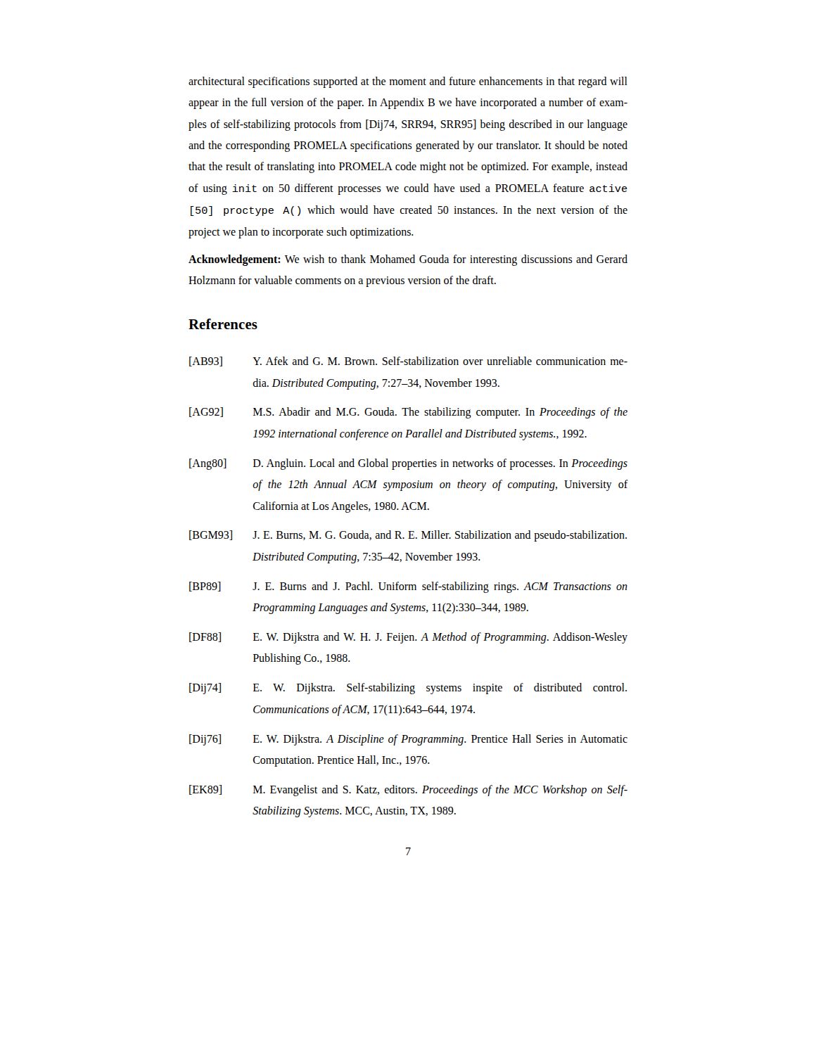architectural specifications supported at the moment and future enhancements in that regard will appear in the full version of the paper. In Appendix B we have incorporated a number of examples of self-stabilizing protocols from [Dij74, SRR94, SRR95] being described in our language and the corresponding PROMELA specifications generated by our translator. It should be noted that the result of translating into PROMELA code might not be optimized. For example, instead of using init on 50 different processes we could have used a PROMELA feature active [50] proctype A() which would have created 50 instances. In the next version of the project we plan to incorporate such optimizations.
Acknowledgement: We wish to thank Mohamed Gouda for interesting discussions and Gerard Holzmann for valuable comments on a previous version of the draft.
References
[AB93]
Y. Afek and G. M. Brown. Self-stabilization over unreliable communication media. Distributed Computing, 7:27–34, November 1993.
[AG92]
M.S. Abadir and M.G. Gouda. The stabilizing computer. In Proceedings of the 1992 international conference on Parallel and Distributed systems., 1992.
[Ang80]
D. Angluin. Local and Global properties in networks of processes. In Proceedings of the 12th Annual ACM symposium on theory of computing, University of California at Los Angeles, 1980. ACM.
[BGM93]
J. E. Burns, M. G. Gouda, and R. E. Miller. Stabilization and pseudo-stabilization. Distributed Computing, 7:35–42, November 1993.
[BP89]
J. E. Burns and J. Pachl. Uniform self-stabilizing rings. ACM Transactions on Programming Languages and Systems, 11(2):330–344, 1989.
[DF88]
E. W. Dijkstra and W. H. J. Feijen. A Method of Programming. Addison-Wesley Publishing Co., 1988.
[Dij74]
E. W. Dijkstra. Self-stabilizing systems inspite of distributed control. Communications of ACM, 17(11):643–644, 1974.
[Dij76]
E. W. Dijkstra. A Discipline of Programming. Prentice Hall Series in Automatic Computation. Prentice Hall, Inc., 1976.
[EK89]
M. Evangelist and S. Katz, editors. Proceedings of the MCC Workshop on Self-Stabilizing Systems. MCC, Austin, TX, 1989.
7